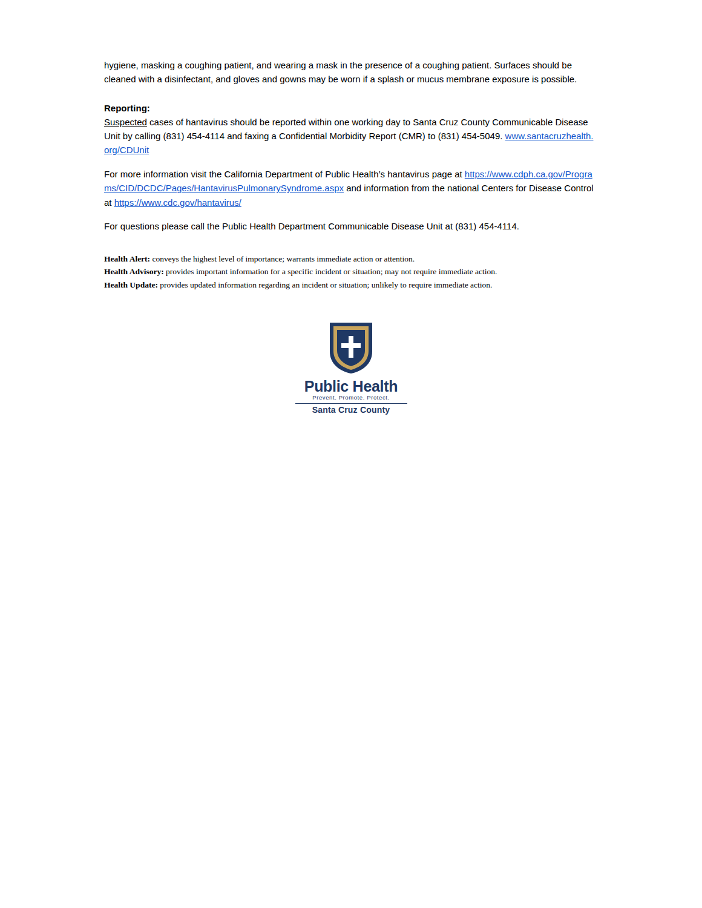hygiene, masking a coughing patient, and wearing a mask in the presence of a coughing patient. Surfaces should be cleaned with a disinfectant, and gloves and gowns may be worn if a splash or mucus membrane exposure is possible.
Reporting:
Suspected cases of hantavirus should be reported within one working day to Santa Cruz County Communicable Disease Unit by calling (831) 454-4114 and faxing a Confidential Morbidity Report (CMR) to (831) 454-5049. www.santacruzhealth.org/CDUnit
For more information visit the California Department of Public Health’s hantavirus page at https://www.cdph.ca.gov/Programs/CID/DCDC/Pages/HantavirusPulmonarySyndrome.aspx and information from the national Centers for Disease Control at https://www.cdc.gov/hantavirus/
For questions please call the Public Health Department Communicable Disease Unit at (831) 454-4114.
Health Alert: conveys the highest level of importance; warrants immediate action or attention.
Health Advisory: provides important information for a specific incident or situation; may not require immediate action.
Health Update: provides updated information regarding an incident or situation; unlikely to require immediate action.
Public Health
Prevent. Promote. Protect.
Santa Cruz County